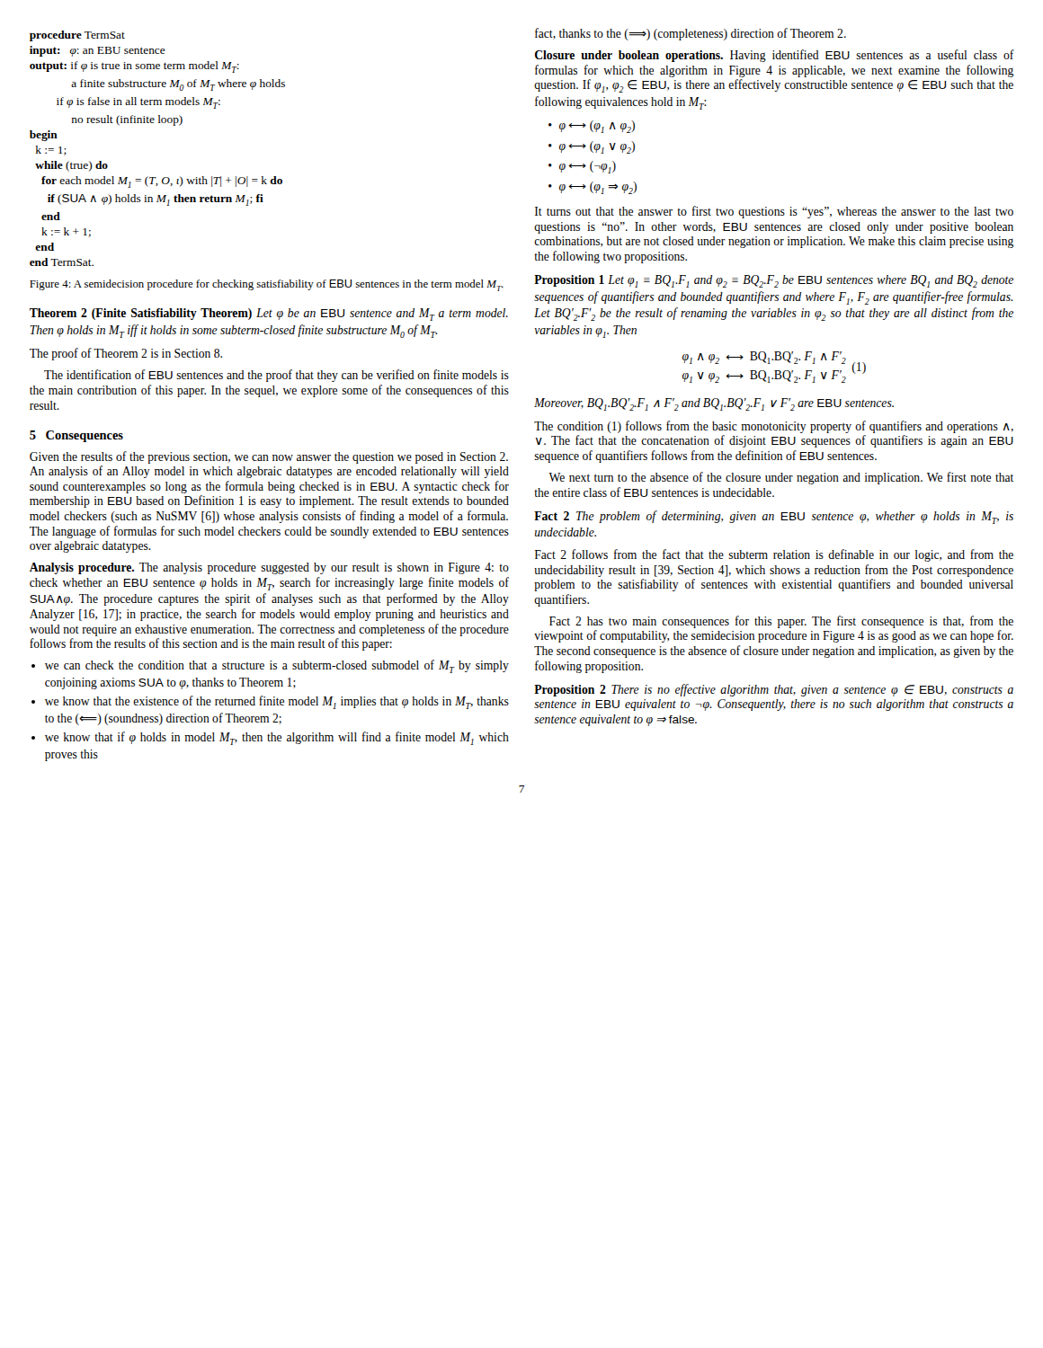procedure TermSat input: φ: an EBU sentence output: if φ is true in some term model MT: a finite substructure M0 of MT where φ holds if φ is false in all term models MT: no result (infinite loop) begin k := 1; while (true) do for each model M1 = (T, O, ι) with |T| + |O| = k do if (SUA ∧ φ) holds in M1 then return M1; fi end k := k + 1; end end TermSat.
Figure 4: A semidecision procedure for checking satisfiability of EBU sentences in the term model MT.
Theorem 2 (Finite Satisfiability Theorem) Let φ be an EBU sentence and MT a term model. Then φ holds in MT iff it holds in some subterm-closed finite substructure M0 of MT.
The proof of Theorem 2 is in Section 8.
The identification of EBU sentences and the proof that they can be verified on finite models is the main contribution of this paper. In the sequel, we explore some of the consequences of this result.
5 Consequences
Given the results of the previous section, we can now answer the question we posed in Section 2. An analysis of an Alloy model in which algebraic datatypes are encoded relationally will yield sound counterexamples so long as the formula being checked is in EBU. A syntactic check for membership in EBU based on Definition 1 is easy to implement. The result extends to bounded model checkers (such as NuSMV [6]) whose analysis consists of finding a model of a formula. The language of formulas for such model checkers could be soundly extended to EBU sentences over algebraic datatypes.
Analysis procedure. The analysis procedure suggested by our result is shown in Figure 4: to check whether an EBU sentence φ holds in MT, search for increasingly large finite models of SUA∧φ. The procedure captures the spirit of analyses such as that performed by the Alloy Analyzer [16, 17]; in practice, the search for models would employ pruning and heuristics and would not require an exhaustive enumeration. The correctness and completeness of the procedure follows from the results of this section and is the main result of this paper:
we can check the condition that a structure is a subterm-closed submodel of MT by simply conjoining axioms SUA to φ, thanks to Theorem 1;
we know that the existence of the returned finite model M1 implies that φ holds in MT, thanks to the (⟸) (soundness) direction of Theorem 2;
we know that if φ holds in model MT, then the algorithm will find a finite model M1 which proves this
fact, thanks to the (⟹) (completeness) direction of Theorem 2.
Closure under boolean operations. Having identified EBU sentences as a useful class of formulas for which the algorithm in Figure 4 is applicable, we next examine the following question. If φ1, φ2 ∈ EBU, is there an effectively constructible sentence φ ∈ EBU such that the following equivalences hold in MT:
φ ⟷ (φ1 ∧ φ2)
φ ⟷ (φ1 ∨ φ2)
φ ⟷ (¬φ1)
φ ⟷ (φ1 ⇒ φ2)
It turns out that the answer to first two questions is “yes”, whereas the answer to the last two questions is “no”. In other words, EBU sentences are closed only under positive boolean combinations, but are not closed under negation or implication. We make this claim precise using the following two propositions.
Proposition 1 Let φ1 ≡ BQ1.F1 and φ2 ≡ BQ2.F2 be EBU sentences where BQ1 and BQ2 denote sequences of quantifiers and bounded quantifiers and where F1, F2 are quantifier-free formulas. Let BQ′2.F′2 be the result of renaming the variables in φ2 so that they are all distinct from the variables in φ1. Then
| φ 1 ∧ φ 2 | ⟷ | BQ 1 .BQ′ 2 . F 1 ∧ F′ 2 | (1) |
| φ 1 ∨ φ 2 | ⟷ | BQ 1 .BQ′ 2 . F 1 ∨ F′ 2 |
Moreover, BQ1.BQ′2.F1 ∧ F′2 and BQ1.BQ′2.F1 ∨ F′2 are EBU sentences.
The condition (1) follows from the basic monotonicity property of quantifiers and operations ∧, ∨. The fact that the concatenation of disjoint EBU sequences of quantifiers is again an EBU sequence of quantifiers follows from the definition of EBU sentences.
We next turn to the absence of the closure under negation and implication. We first note that the entire class of EBU sentences is undecidable.
Fact 2 The problem of determining, given an EBU sentence φ, whether φ holds in MT, is undecidable.
Fact 2 follows from the fact that the subterm relation is definable in our logic, and from the undecidability result in [39, Section 4], which shows a reduction from the Post correspondence problem to the satisfiability of sentences with existential quantifiers and bounded universal quantifiers.
Fact 2 has two main consequences for this paper. The first consequence is that, from the viewpoint of computability, the semidecision procedure in Figure 4 is as good as we can hope for. The second consequence is the absence of closure under negation and implication, as given by the following proposition.
Proposition 2 There is no effective algorithm that, given a sentence φ ∈ EBU, constructs a sentence in EBU equivalent to ¬φ. Consequently, there is no such algorithm that constructs a sentence equivalent to φ ⇒ false.
7